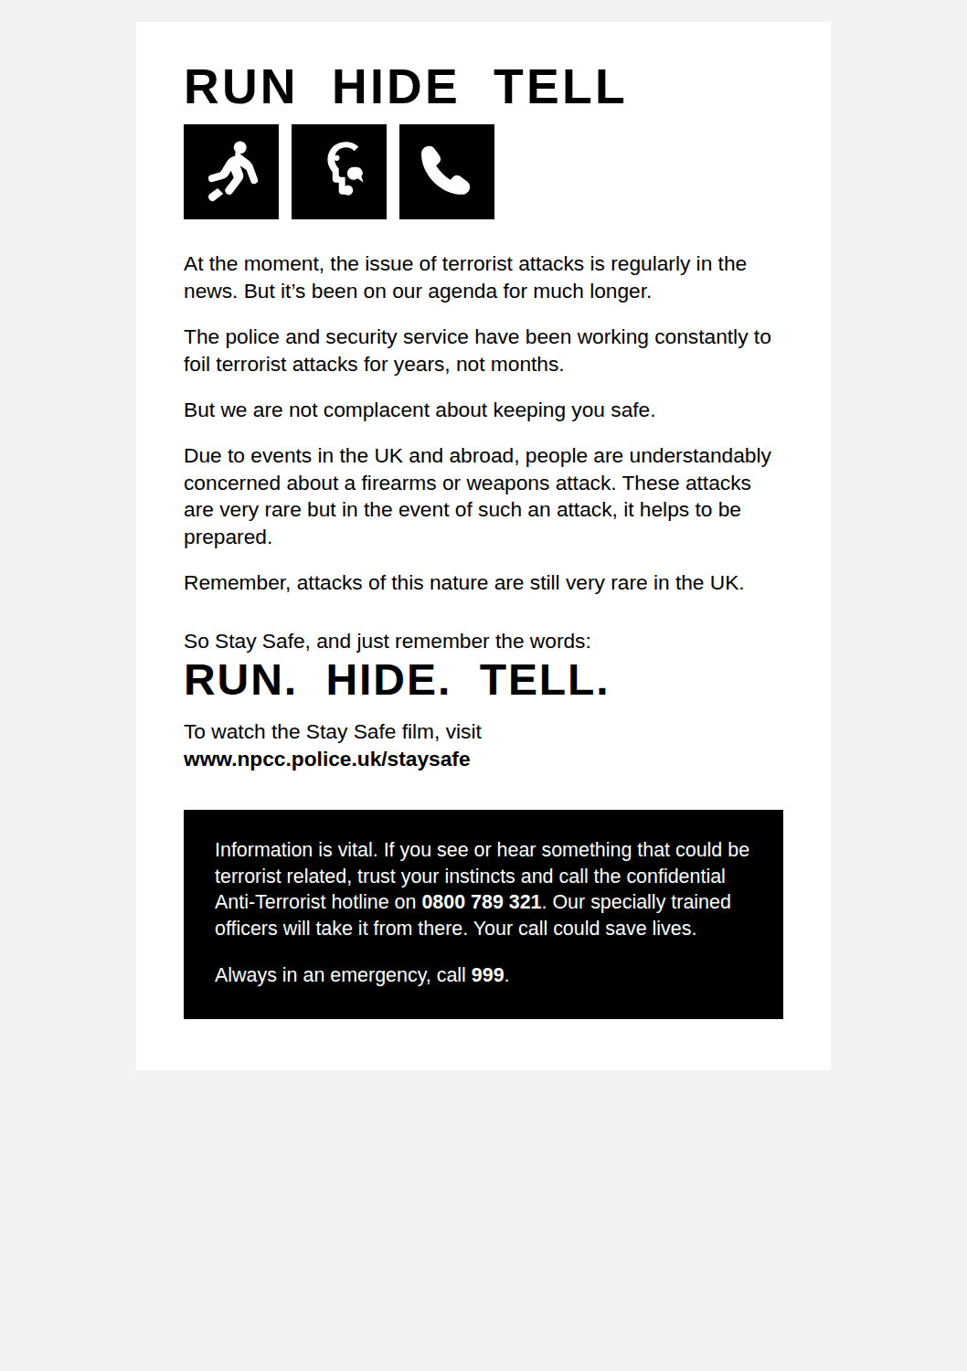RUN HIDE TELL
At the moment, the issue of terrorist attacks is regularly in the news. But it’s been on our agenda for much longer.
The police and security service have been working constantly to foil terrorist attacks for years, not months.
But we are not complacent about keeping you safe.
Due to events in the UK and abroad, people are understandably concerned about a firearms or weapons attack. These attacks are very rare but in the event of such an attack, it helps to be prepared.
Remember, attacks of this nature are still very rare in the UK.
So Stay Safe, and just remember the words:
RUN. HIDE. TELL.
To watch the Stay Safe film, visit
www.npcc.police.uk/staysafe
Information is vital. If you see or hear something that could be terrorist related, trust your instincts and call the confidential Anti-Terrorist hotline on 0800 789 321. Our specially trained officers will take it from there. Your call could save lives.
Always in an emergency, call 999.